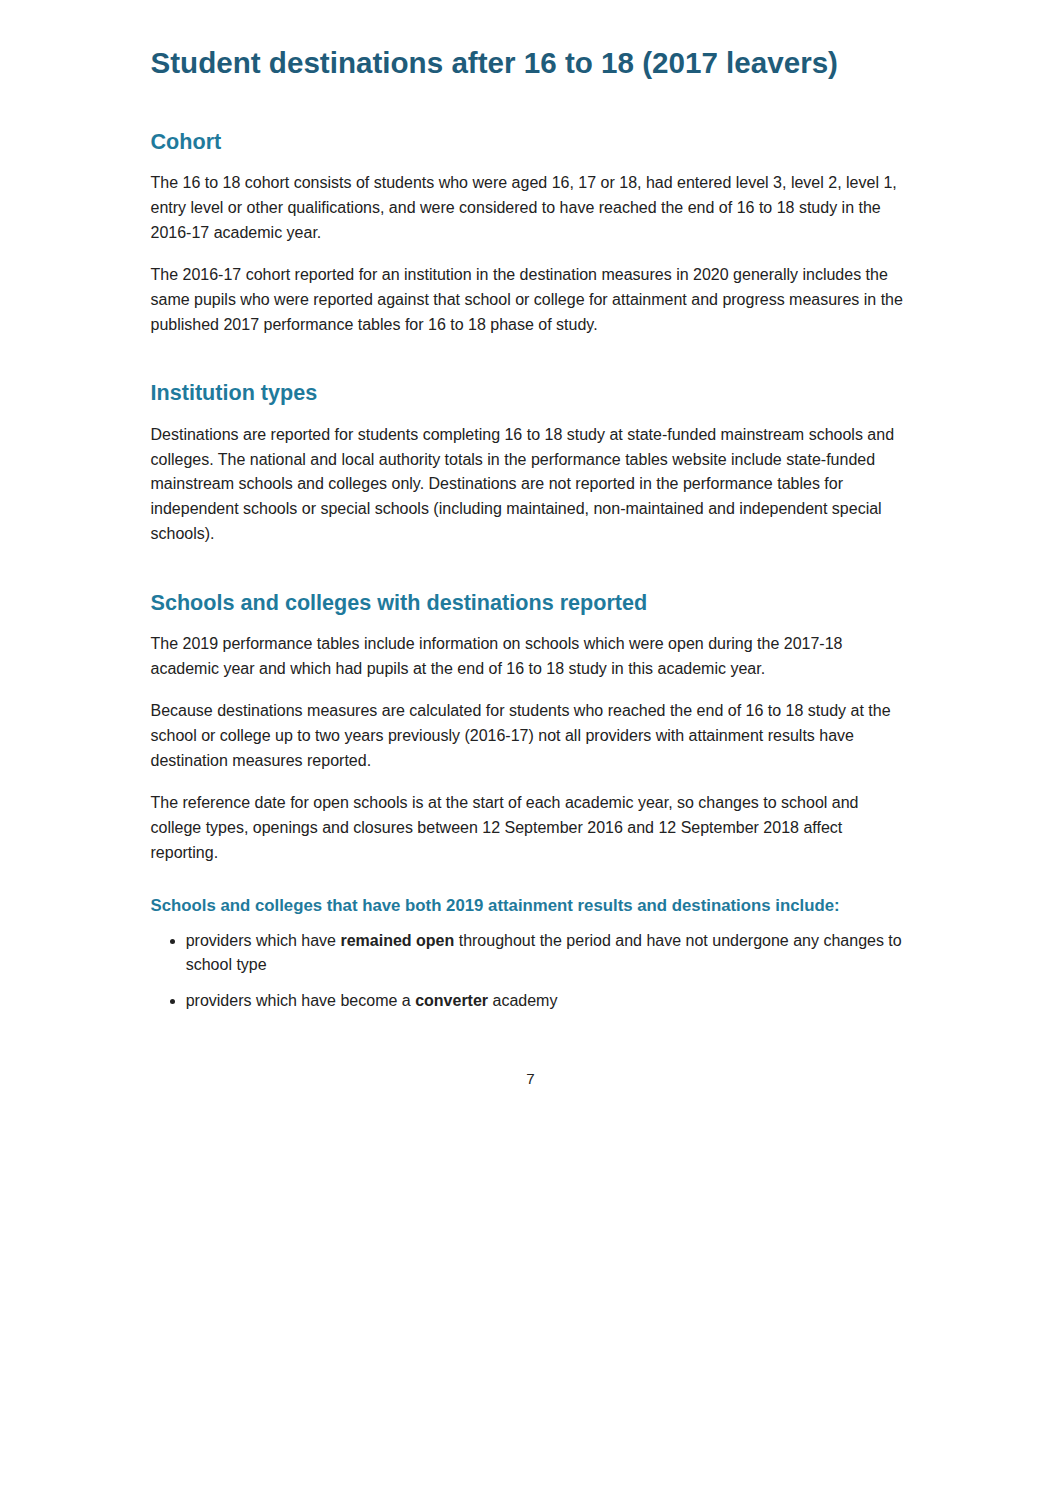Student destinations after 16 to 18 (2017 leavers)
Cohort
The 16 to 18 cohort consists of students who were aged 16, 17 or 18, had entered level 3, level 2, level 1, entry level or other qualifications, and were considered to have reached the end of 16 to 18 study in the 2016-17 academic year.
The 2016-17 cohort reported for an institution in the destination measures in 2020 generally includes the same pupils who were reported against that school or college for attainment and progress measures in the published 2017 performance tables for 16 to 18 phase of study.
Institution types
Destinations are reported for students completing 16 to 18 study at state-funded mainstream schools and colleges. The national and local authority totals in the performance tables website include state-funded mainstream schools and colleges only. Destinations are not reported in the performance tables for independent schools or special schools (including maintained, non-maintained and independent special schools).
Schools and colleges with destinations reported
The 2019 performance tables include information on schools which were open during the 2017-18 academic year and which had pupils at the end of 16 to 18 study in this academic year.
Because destinations measures are calculated for students who reached the end of 16 to 18 study at the school or college up to two years previously (2016-17) not all providers with attainment results have destination measures reported.
The reference date for open schools is at the start of each academic year, so changes to school and college types, openings and closures between 12 September 2016 and 12 September 2018 affect reporting.
Schools and colleges that have both 2019 attainment results and destinations include:
providers which have remained open throughout the period and have not undergone any changes to school type
providers which have become a converter academy
7